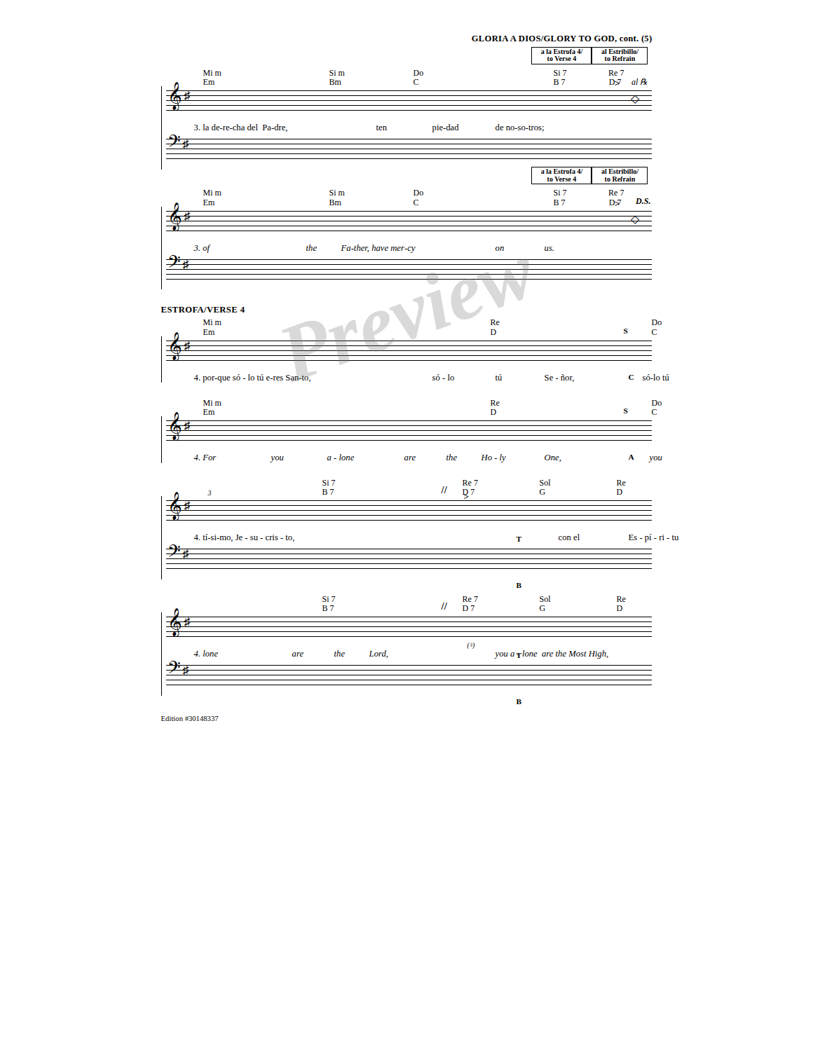GLORIA A DIOS/GLORY TO GOD, cont. (5)
Preview
a la Estrofa 4/to Verse 4
al Estribillo/to Refrain
Mi m Si m Do Si 7 Re 7
Em Bm C B 7 D 7 al ℞
𝄞 ♯ > ◇
3. la de‑re‑cha del Pa‑dre, ten pie‑dad de no‑so‑tros;
𝄢 ♯
a la Estrofa 4/to Verse 4
al Estribillo/to Refrain
Mi m Si m Do Si 7 Re 7
Em Bm C B 7 D 7 D.S.
𝄞 ♯ > ◇
3. of the Fa‑ther, have mer‑cy on us.
𝄢 ♯
ESTROFA/VERSE 4
Mi m Re Do
Em D C S
𝄞 ♯ C
4. por‑que só ‑ lo tú e‑res San‑to, só ‑ lo tú Se ‑ ñor, só‑lo tú Al‑
Mi m Re Do
Em D C S
𝄞 ♯ A
4. For you a ‑ lone are the Ho ‑ ly One, you a‑
Si 7 Re 7 Sol Re Mi m
B 7 D 7 G D Em // >
𝄞 ♯ 3
4. tí‑si‑mo, Je ‑ su ‑ cris ‑ to, con el Es ‑ pí ‑ ri ‑ tu
𝄢 ♯ T B
Si 7 Re 7 Sol Re Mi m
B 7 D 7 G D Em //
𝄞 ♯ (♮)
4. lone are the Lord, you a ‑ lone are the Most High, Je ‑ sus
𝄢 ♯ T B
Edition #30148337